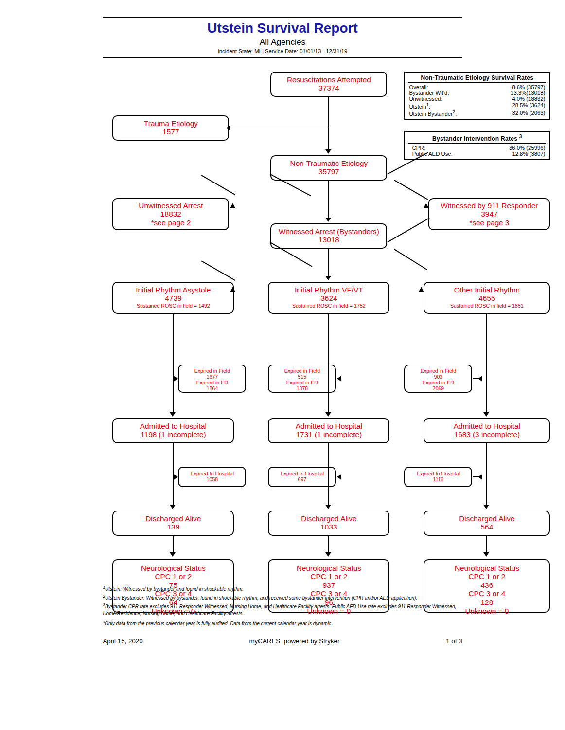Utstein Survival Report
All Agencies
Incident State: MI | Service Date: 01/01/13 - 12/31/19
Non-Traumatic Etiology Survival Rates
| Overall: | 8.6% (35797) |
| Bystander Wit'd: | 13.3%(13018) |
| Unwitnessed: | 4.0% (18832) |
| Utstein 1 : | 28.5% (3624) |
| Utstein Bystander 2 : | 32.0% (2063) |
Bystander Intervention Rates 3
| CPR: | 36.0% (25996) |
| Public AED Use: | 12.8% (3807) |
Resuscitations Attempted
37374
Trauma Etiology
1577
Non-Traumatic Etiology
35797
Unwitnessed Arrest
18832
*see page 2
Witnessed by 911 Responder
3947
*see page 3
Witnessed Arrest (Bystanders)
13018
Initial Rhythm Asystole
4739
Sustained ROSC in field = 1492
Initial Rhythm VF/VT
3624
Sustained ROSC in field = 1752
Other Initial Rhythm
4655
Sustained ROSC in field = 1851
Expired in Field
1677
Expired in ED
1864
Expired in Field
515
Expired in ED
1378
Expired in Field
903
Expired in ED
2069
Admitted to Hospital
1198 (1 incomplete)
Admitted to Hospital
1731 (1 incomplete)
Admitted to Hospital
1683 (3 incomplete)
Expired In Hospital
1058
Expired In Hospital
697
Expired In Hospital
1116
Discharged Alive
139
Discharged Alive
1033
Discharged Alive
564
Neurological Status
CPC 1 or 2
75
CPC 3 or 4
64
Unknown = 0
Neurological Status
CPC 1 or 2
937
CPC 3 or 4
96
Unknown = 0
Neurological Status
CPC 1 or 2
436
CPC 3 or 4
128
Unknown = 0
1Utstein: Witnessed by bystander and found in shockable rhythm.
2Utstein Bystander: Witnessed by bystander, found in shockable rhythm, and received some bystander intervention (CPR and/or AED application).
3Bystander CPR rate excludes 911 Responder Witnessed, Nursing Home, and Healthcare Facility arrests. Public AED Use rate excludes 911 Responder Witnessed, Home/Residence, Nursing Home, and Healthcare Facility arrests.
*Only data from the previous calendar year is fully audited. Data from the current calendar year is dynamic.
April 15, 2020
myCARES powered by Stryker
1 of 3